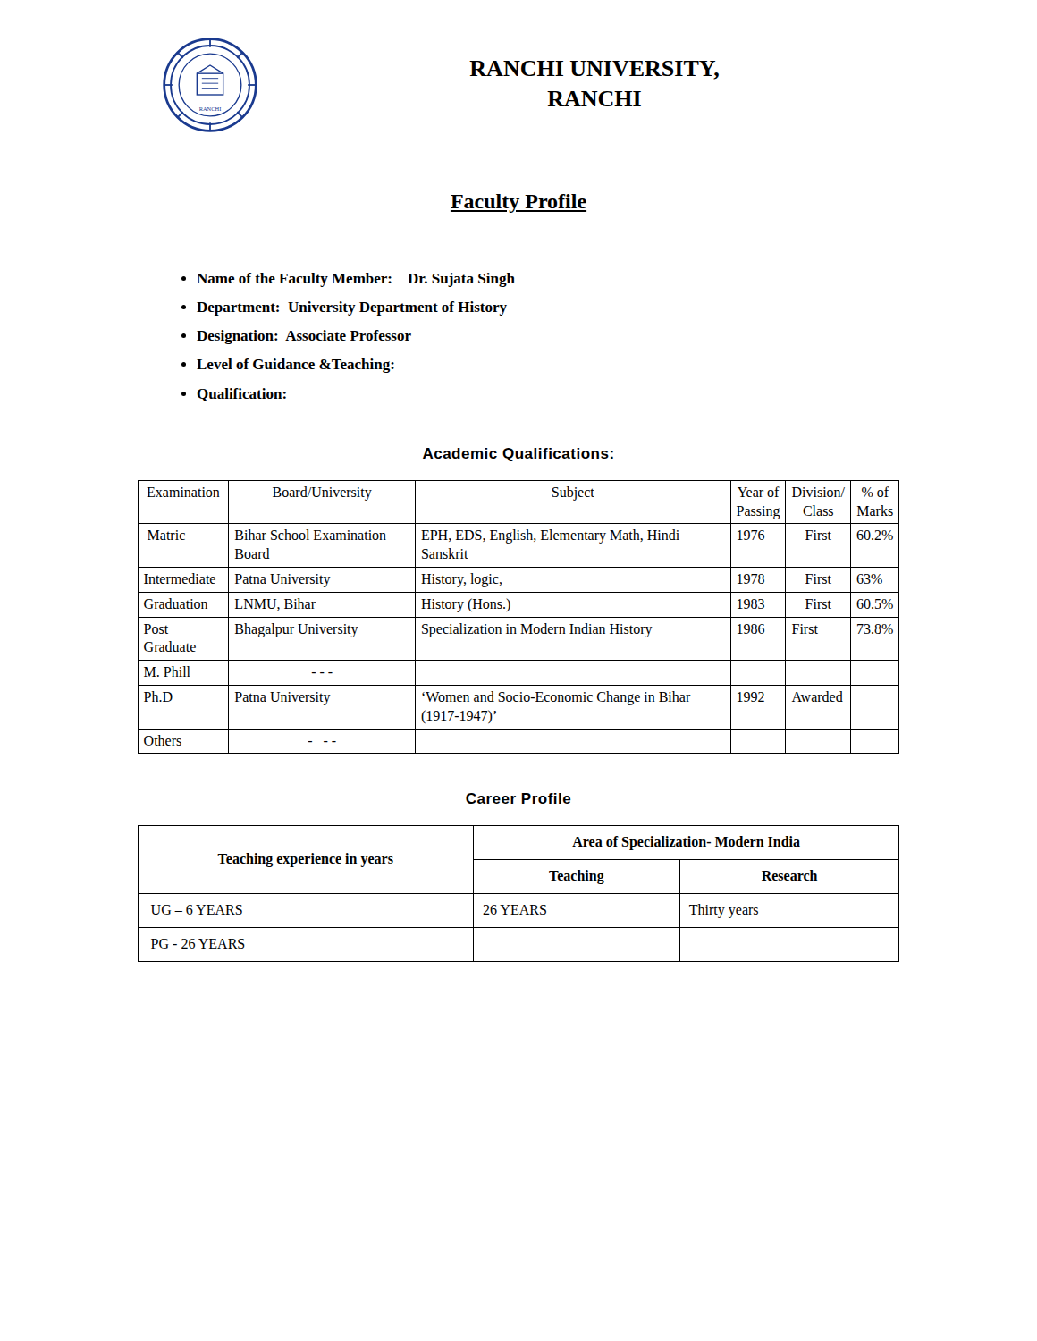RANCHI
RANCHI UNIVERSITY,
RANCHI
Faculty Profile
Name of the Faculty Member: Dr. Sujata Singh
Department: University Department of History
Designation: Associate Professor
Level of Guidance &Teaching:
Qualification:
Academic Qualifications:
| Examination | Board/University | Subject | Year of Passing | Division/ Class | % of Marks |
| --- | --- | --- | --- | --- | --- |
| Matric | Bihar School Examination Board | EPH, EDS, English, Elementary Math, Hindi Sanskrit | 1976 | First | 60.2% |
| Intermediate | Patna University | History, logic, | 1978 | First | 63% |
| Graduation | LNMU, Bihar | History (Hons.) | 1983 | First | 60.5% |
| Post Graduate | Bhagalpur University | Specialization in Modern Indian History | 1986 | First | 73.8% |
| M. Phill | - - - | | | | |
| Ph.D | Patna University | ‘Women and Socio-Economic Change in Bihar (1917-1947)’ | 1992 | Awarded | |
| Others | - - - | | | | |
Career Profile
| Teaching experience in years | Area of Specialization- Modern India |
| --- | --- |
| Teaching | Research |
| UG – 6 YEARS | 26 YEARS | Thirty years |
| PG - 26 YEARS | | |